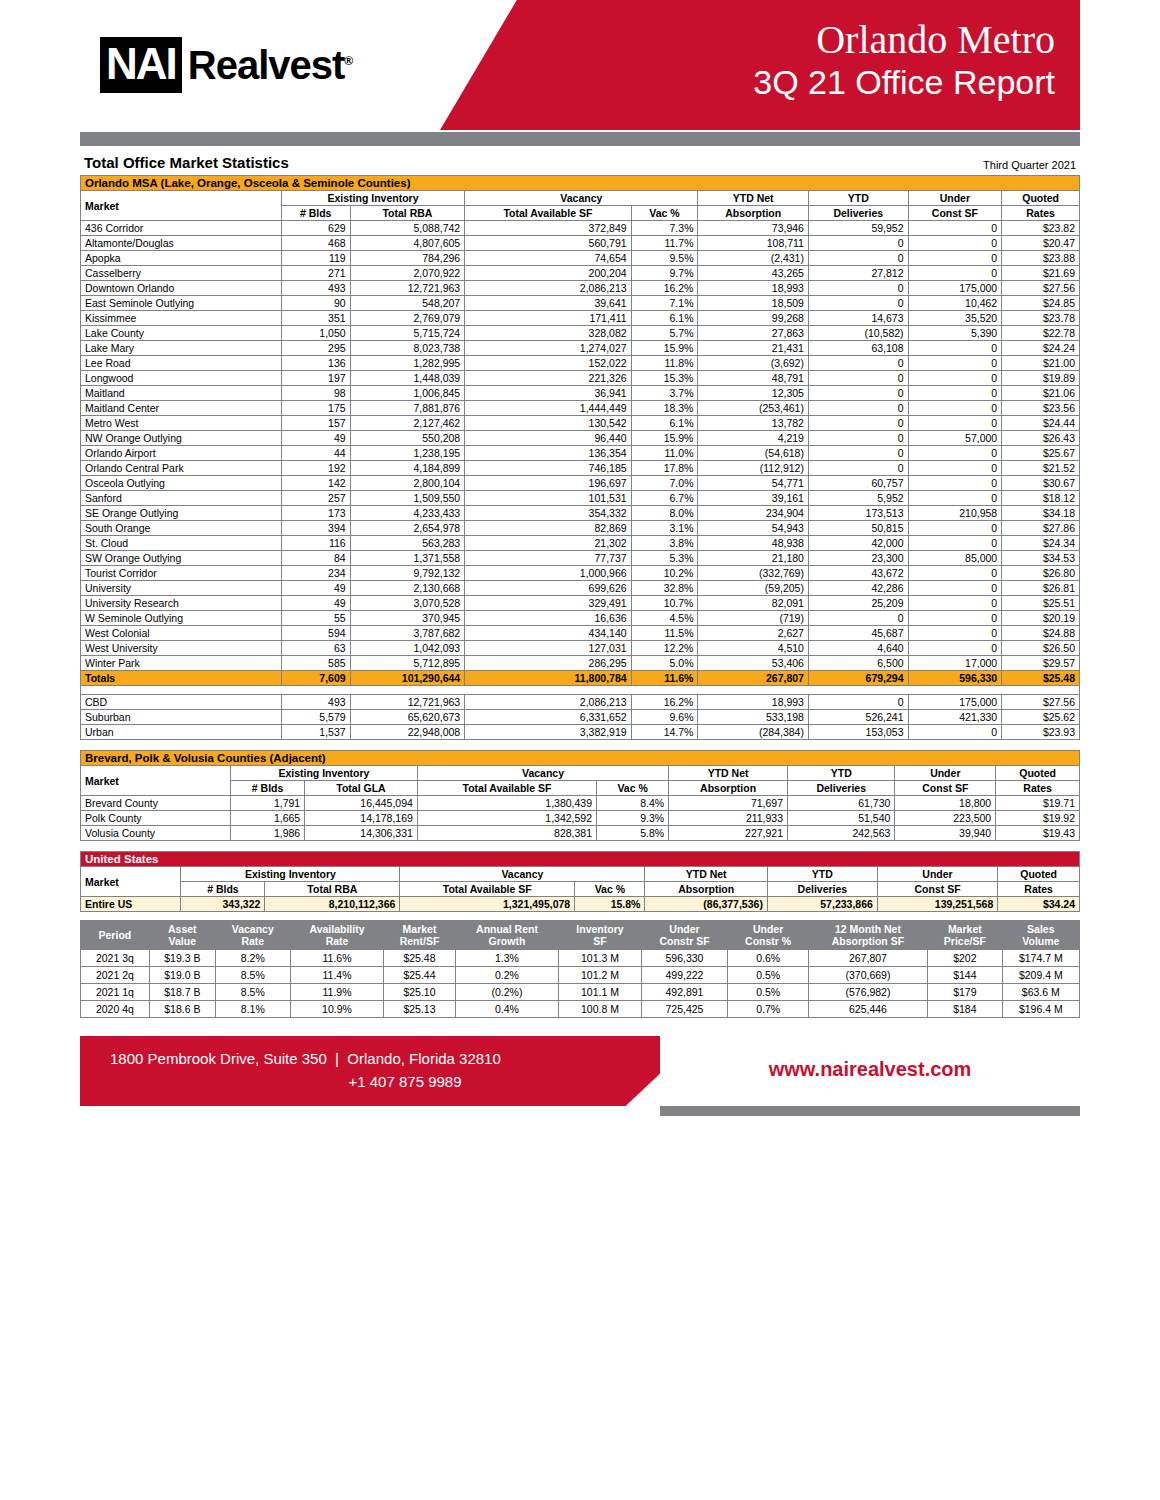NAI Realvest®
Orlando Metro
3Q 21 Office Report
Total Office Market Statistics
Third Quarter 2021
| Orlando MSA (Lake, Orange, Osceola & Seminole Counties) |
| Market | Existing Inventory | Vacancy | YTD Net | YTD | Under | Quoted |
| # Blds | Total RBA | Total Available SF | Vac % | Absorption | Deliveries | Const SF | Rates |
| 436 Corridor | 629 | 5,088,742 | 372,849 | 7.3% | 73,946 | 59,952 | 0 | $23.82 |
| Altamonte/Douglas | 468 | 4,807,605 | 560,791 | 11.7% | 108,711 | 0 | 0 | $20.47 |
| Apopka | 119 | 784,296 | 74,654 | 9.5% | (2,431) | 0 | 0 | $23.88 |
| Casselberry | 271 | 2,070,922 | 200,204 | 9.7% | 43,265 | 27,812 | 0 | $21.69 |
| Downtown Orlando | 493 | 12,721,963 | 2,086,213 | 16.2% | 18,993 | 0 | 175,000 | $27.56 |
| East Seminole Outlying | 90 | 548,207 | 39,641 | 7.1% | 18,509 | 0 | 10,462 | $24.85 |
| Kissimmee | 351 | 2,769,079 | 171,411 | 6.1% | 99,268 | 14,673 | 35,520 | $23.78 |
| Lake County | 1,050 | 5,715,724 | 328,082 | 5.7% | 27,863 | (10,582) | 5,390 | $22.78 |
| Lake Mary | 295 | 8,023,738 | 1,274,027 | 15.9% | 21,431 | 63,108 | 0 | $24.24 |
| Lee Road | 136 | 1,282,995 | 152,022 | 11.8% | (3,692) | 0 | 0 | $21.00 |
| Longwood | 197 | 1,448,039 | 221,326 | 15.3% | 48,791 | 0 | 0 | $19.89 |
| Maitland | 98 | 1,006,845 | 36,941 | 3.7% | 12,305 | 0 | 0 | $21.06 |
| Maitland Center | 175 | 7,881,876 | 1,444,449 | 18.3% | (253,461) | 0 | 0 | $23.56 |
| Metro West | 157 | 2,127,462 | 130,542 | 6.1% | 13,782 | 0 | 0 | $24.44 |
| NW Orange Outlying | 49 | 550,208 | 96,440 | 15.9% | 4,219 | 0 | 57,000 | $26.43 |
| Orlando Airport | 44 | 1,238,195 | 136,354 | 11.0% | (54,618) | 0 | 0 | $25.67 |
| Orlando Central Park | 192 | 4,184,899 | 746,185 | 17.8% | (112,912) | 0 | 0 | $21.52 |
| Osceola Outlying | 142 | 2,800,104 | 196,697 | 7.0% | 54,771 | 60,757 | 0 | $30.67 |
| Sanford | 257 | 1,509,550 | 101,531 | 6.7% | 39,161 | 5,952 | 0 | $18.12 |
| SE Orange Outlying | 173 | 4,233,433 | 354,332 | 8.0% | 234,904 | 173,513 | 210,958 | $34.18 |
| South Orange | 394 | 2,654,978 | 82,869 | 3.1% | 54,943 | 50,815 | 0 | $27.86 |
| St. Cloud | 116 | 563,283 | 21,302 | 3.8% | 48,938 | 42,000 | 0 | $24.34 |
| SW Orange Outlying | 84 | 1,371,558 | 77,737 | 5.3% | 21,180 | 23,300 | 85,000 | $34.53 |
| Tourist Corridor | 234 | 9,792,132 | 1,000,966 | 10.2% | (332,769) | 43,672 | 0 | $26.80 |
| University | 49 | 2,130,668 | 699,626 | 32.8% | (59,205) | 42,286 | 0 | $26.81 |
| University Research | 49 | 3,070,528 | 329,491 | 10.7% | 82,091 | 25,209 | 0 | $25.51 |
| W Seminole Outlying | 55 | 370,945 | 16,636 | 4.5% | (719) | 0 | 0 | $20.19 |
| West Colonial | 594 | 3,787,682 | 434,140 | 11.5% | 2,627 | 45,687 | 0 | $24.88 |
| West University | 63 | 1,042,093 | 127,031 | 12.2% | 4,510 | 4,640 | 0 | $26.50 |
| Winter Park | 585 | 5,712,895 | 286,295 | 5.0% | 53,406 | 6,500 | 17,000 | $29.57 |
| Totals | 7,609 | 101,290,644 | 11,800,784 | 11.6% | 267,807 | 679,294 | 596,330 | $25.48 |
| CBD | 493 | 12,721,963 | 2,086,213 | 16.2% | 18,993 | 0 | 175,000 | $27.56 |
| Suburban | 5,579 | 65,620,673 | 6,331,652 | 9.6% | 533,198 | 526,241 | 421,330 | $25.62 |
| Urban | 1,537 | 22,948,008 | 3,382,919 | 14.7% | (284,384) | 153,053 | 0 | $23.93 |
| Brevard, Polk & Volusia Counties (Adjacent) |
| Market | Existing Inventory | Vacancy | YTD Net | YTD | Under | Quoted |
| # Blds | Total GLA | Total Available SF | Vac % | Absorption | Deliveries | Const SF | Rates |
| Brevard County | 1,791 | 16,445,094 | 1,380,439 | 8.4% | 71,697 | 61,730 | 18,800 | $19.71 |
| Polk County | 1,665 | 14,178,169 | 1,342,592 | 9.3% | 211,933 | 51,540 | 223,500 | $19.92 |
| Volusia County | 1,986 | 14,306,331 | 828,381 | 5.8% | 227,921 | 242,563 | 39,940 | $19.43 |
| United States |
| Market | Existing Inventory | Vacancy | YTD Net | YTD | Under | Quoted |
| # Blds | Total RBA | Total Available SF | Vac % | Absorption | Deliveries | Const SF | Rates |
| Entire US | 343,322 | 8,210,112,366 | 1,321,495,078 | 15.8% | (86,377,536) | 57,233,866 | 139,251,568 | $34.24 |
| Period | Asset Value | Vacancy Rate | Availability Rate | Market Rent/SF | Annual Rent Growth | Inventory SF | Under Constr SF | Under Constr % | 12 Month Net Absorption SF | Market Price/SF | Sales Volume |
| --- | --- | --- | --- | --- | --- | --- | --- | --- | --- | --- | --- |
| 2021 3q | $19.3 B | 8.2% | 11.6% | $25.48 | 1.3% | 101.3 M | 596,330 | 0.6% | 267,807 | $202 | $174.7 M |
| 2021 2q | $19.0 B | 8.5% | 11.4% | $25.44 | 0.2% | 101.2 M | 499,222 | 0.5% | (370,669) | $144 | $209.4 M |
| 2021 1q | $18.7 B | 8.5% | 11.9% | $25.10 | (0.2%) | 101.1 M | 492,891 | 0.5% | (576,982) | $179 | $63.6 M |
| 2020 4q | $18.6 B | 8.1% | 10.9% | $25.13 | 0.4% | 100.8 M | 725,425 | 0.7% | 625,446 | $184 | $196.4 M |
1800 Pembrook Drive, Suite 350 | Orlando, Florida 32810
+1 407 875 9989
www.nairealvest.com